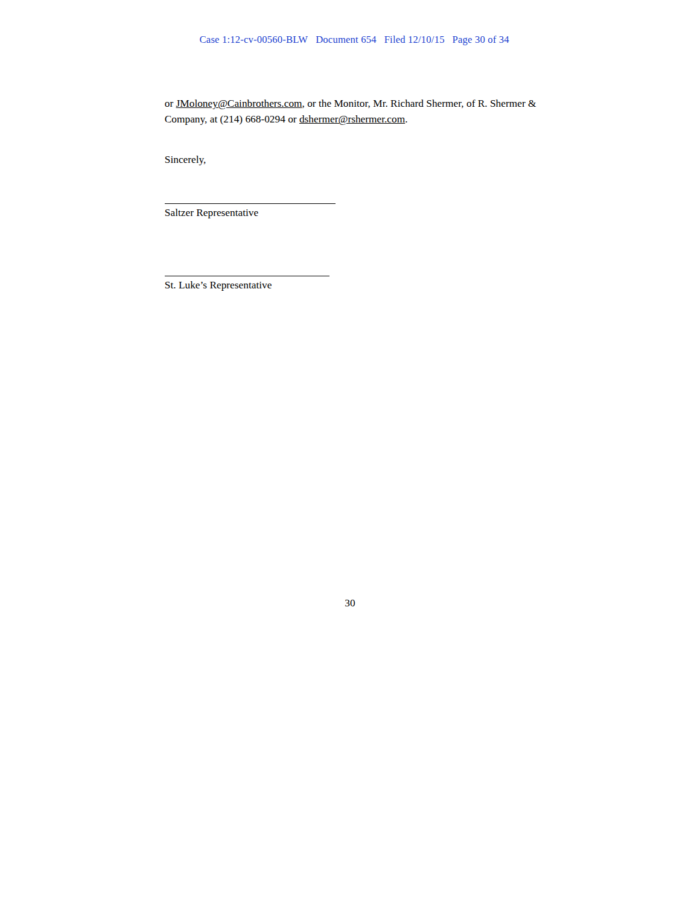Case 1:12-cv-00560-BLW Document 654 Filed 12/10/15 Page 30 of 34
or JMoloney@Cainbrothers.com, or the Monitor, Mr. Richard Shermer, of R. Shermer & Company, at (214) 668-0294 or dshermer@rshermer.com.
Sincerely,
Saltzer Representative
St. Luke’s Representative
30